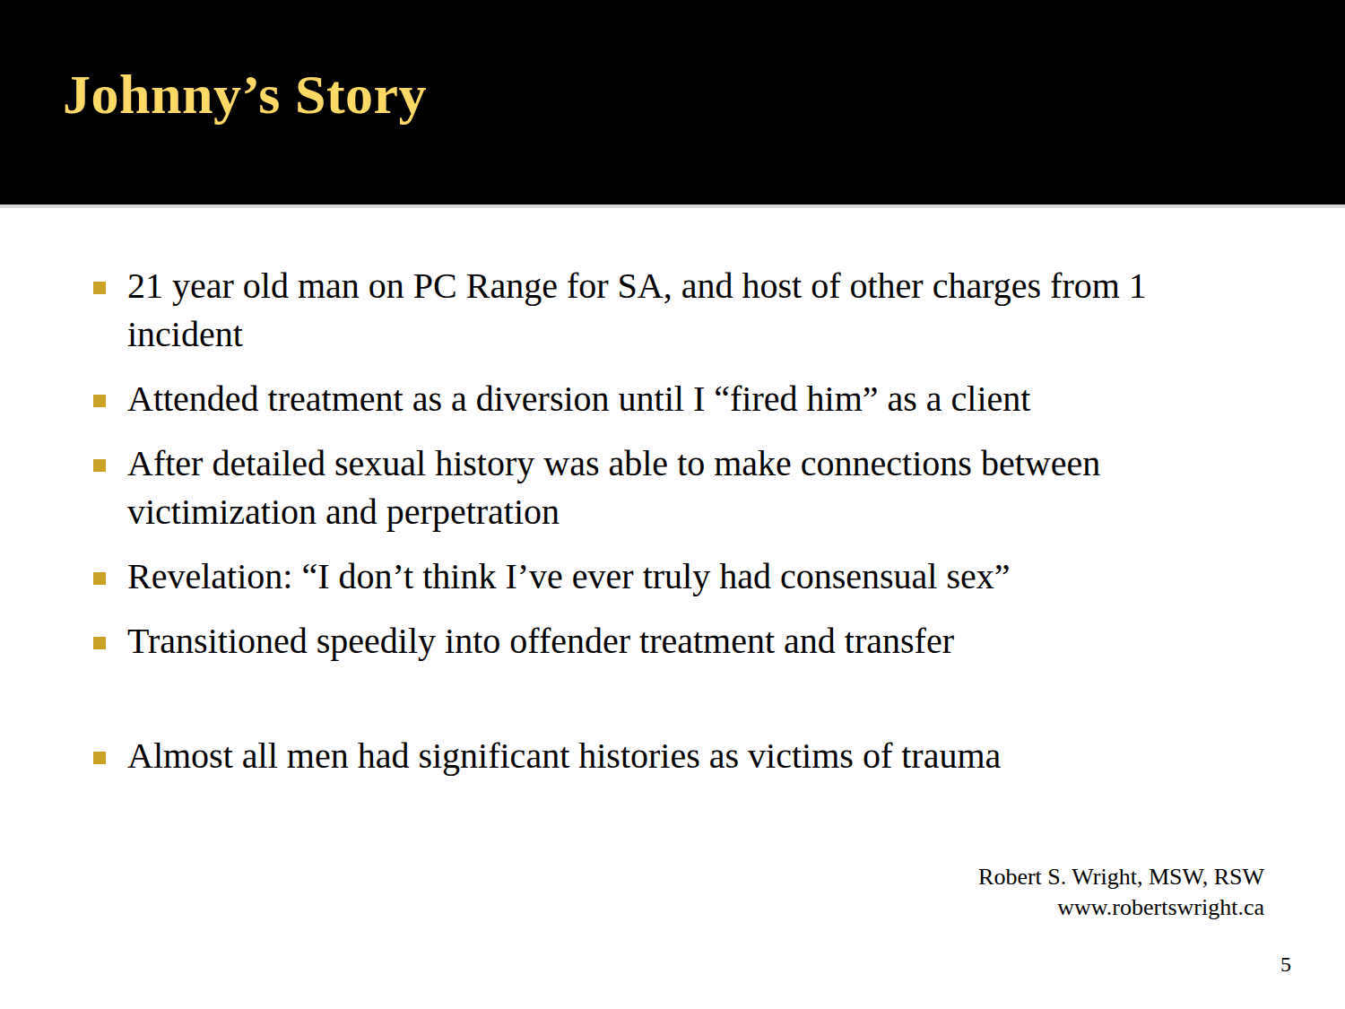Johnny’s Story
21 year old man on PC Range for SA, and host of other charges from 1 incident
Attended treatment as a diversion until I “fired him” as a client
After detailed sexual history was able to make connections between victimization and perpetration
Revelation: “I don’t think I’ve ever truly had consensual sex”
Transitioned speedily into offender treatment and transfer
Almost all men had significant histories as victims of trauma
Robert S. Wright, MSW, RSW
www.robertswright.ca
5